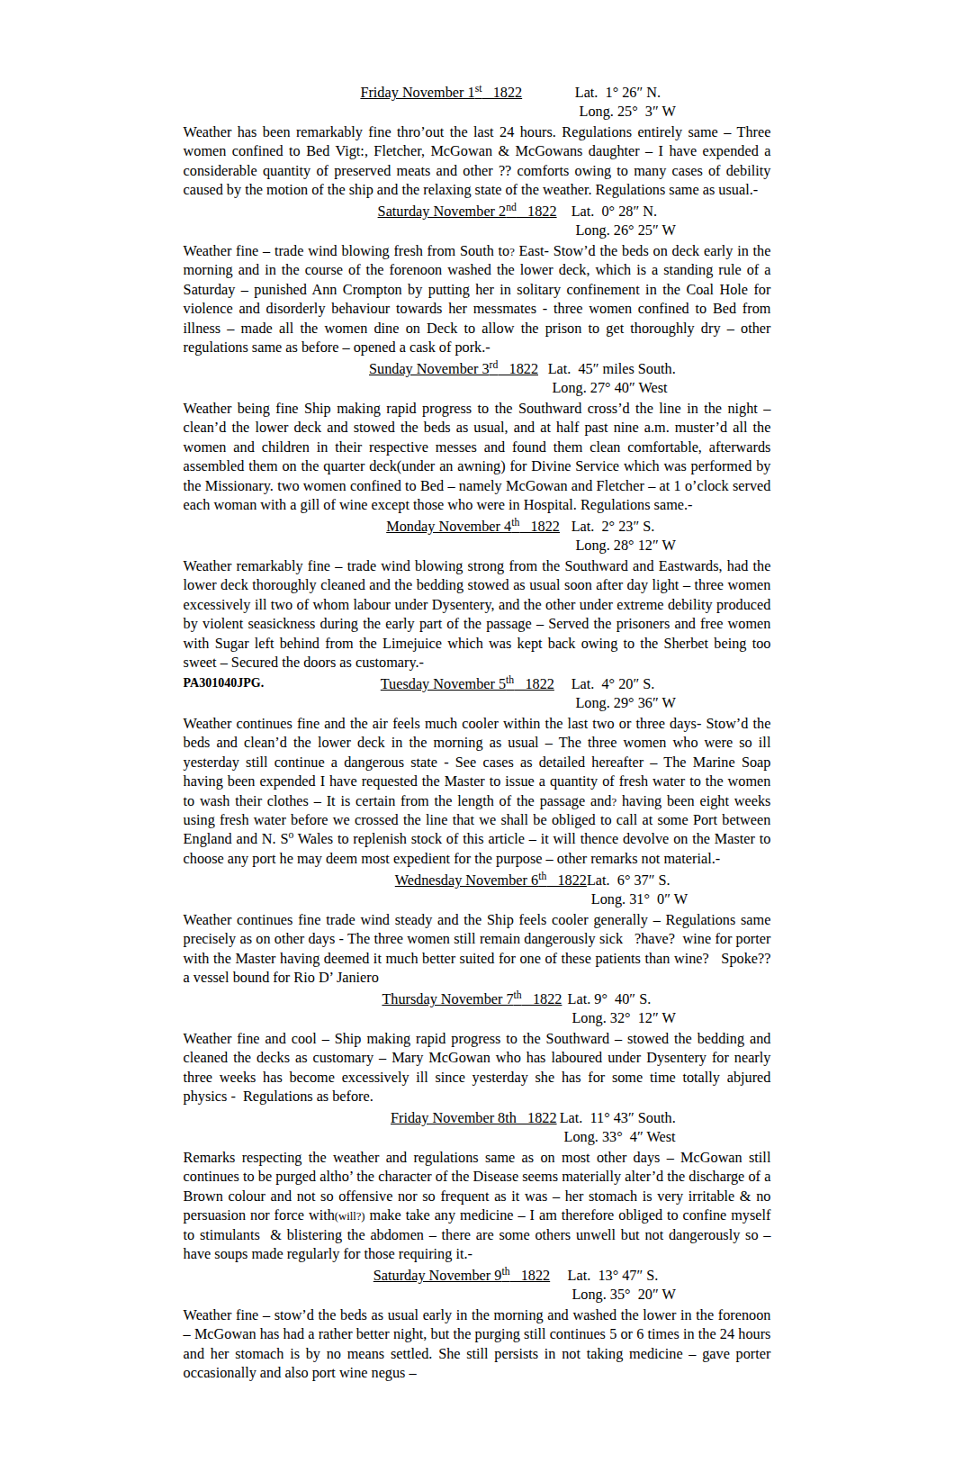Friday November 1st 1822 Lat. 1° 26″ N. Long. 25° 3″ W
Weather has been remarkably fine thro’out the last 24 hours. Regulations entirely same – Three women confined to Bed Vigt:, Fletcher, McGowan & McGowans daughter – I have expended a considerable quantity of preserved meats and other ?? comforts owing to many cases of debility caused by the motion of the ship and the relaxing state of the weather. Regulations same as usual.-
Saturday November 2nd 1822 Lat. 0° 28″ N. Long. 26° 25″ W
Weather fine – trade wind blowing fresh from South to? East- Stow’d the beds on deck early in the morning and in the course of the forenoon washed the lower deck, which is a standing rule of a Saturday – punished Ann Crompton by putting her in solitary confinement in the Coal Hole for violence and disorderly behaviour towards her messmates - three women confined to Bed from illness – made all the women dine on Deck to allow the prison to get thoroughly dry – other regulations same as before – opened a cask of pork.-
Sunday November 3rd 1822 Lat. 45″ miles South. Long. 27° 40″ West
Weather being fine Ship making rapid progress to the Southward cross’d the line in the night – clean’d the lower deck and stowed the beds as usual, and at half past nine a.m. muster’d all the women and children in their respective messes and found them clean comfortable, afterwards assembled them on the quarter deck(under an awning) for Divine Service which was performed by the Missionary. two women confined to Bed – namely McGowan and Fletcher – at 1 o’clock served each woman with a gill of wine except those who were in Hospital. Regulations same.-
Monday November 4th 1822 Lat. 2° 23″ S. Long. 28° 12″ W
Weather remarkably fine – trade wind blowing strong from the Southward and Eastwards, had the lower deck thoroughly cleaned and the bedding stowed as usual soon after day light – three women excessively ill two of whom labour under Dysentery, and the other under extreme debility produced by violent seasickness during the early part of the passage – Served the prisoners and free women with Sugar left behind from the Limejuice which was kept back owing to the Sherbet being too sweet – Secured the doors as customary.-
PA301040JPG. Tuesday November 5th 1822 Lat. 4° 20″ S. Long. 29° 36″ W
Weather continues fine and the air feels much cooler within the last two or three days- Stow’d the beds and clean’d the lower deck in the morning as usual – The three women who were so ill yesterday still continue a dangerous state - See cases as detailed hereafter – The Marine Soap having been expended I have requested the Master to issue a quantity of fresh water to the women to wash their clothes – It is certain from the length of the passage and? having been eight weeks using fresh water before we crossed the line that we shall be obliged to call at some Port between England and N. So Wales to replenish stock of this article – it will thence devolve on the Master to choose any port he may deem most expedient for the purpose – other remarks not material.-
Wednesday November 6th 1822 Lat. 6° 37″ S. Long. 31° 0″ W
Weather continues fine trade wind steady and the Ship feels cooler generally – Regulations same precisely as on other days - The three women still remain dangerously sick ?have? wine for porter with the Master having deemed it much better suited for one of these patients than wine? Spoke?? a vessel bound for Rio D’ Janiero
Thursday November 7th 1822 Lat. 9° 40″ S. Long. 32° 12″ W
Weather fine and cool – Ship making rapid progress to the Southward – stowed the bedding and cleaned the decks as customary – Mary McGowan who has laboured under Dysentery for nearly three weeks has become excessively ill since yesterday she has for some time totally abjured physics - Regulations as before.
Friday November 8th 1822 Lat. 11° 43″ South. Long. 33° 4″ West
Remarks respecting the weather and regulations same as on most other days – McGowan still continues to be purged altho’ the character of the Disease seems materially alter’d the discharge of a Brown colour and not so offensive nor so frequent as it was – her stomach is very irritable & no persuasion nor force with(will?) make take any medicine – I am therefore obliged to confine myself to stimulants & blistering the abdomen – there are some others unwell but not dangerously so – have soups made regularly for those requiring it.-
Saturday November 9th 1822 Lat. 13° 47″ S. Long. 35° 20″ W
Weather fine – stow’d the beds as usual early in the morning and washed the lower in the forenoon – McGowan has had a rather better night, but the purging still continues 5 or 6 times in the 24 hours and her stomach is by no means settled. She still persists in not taking medicine – gave porter occasionally and also port wine negus –